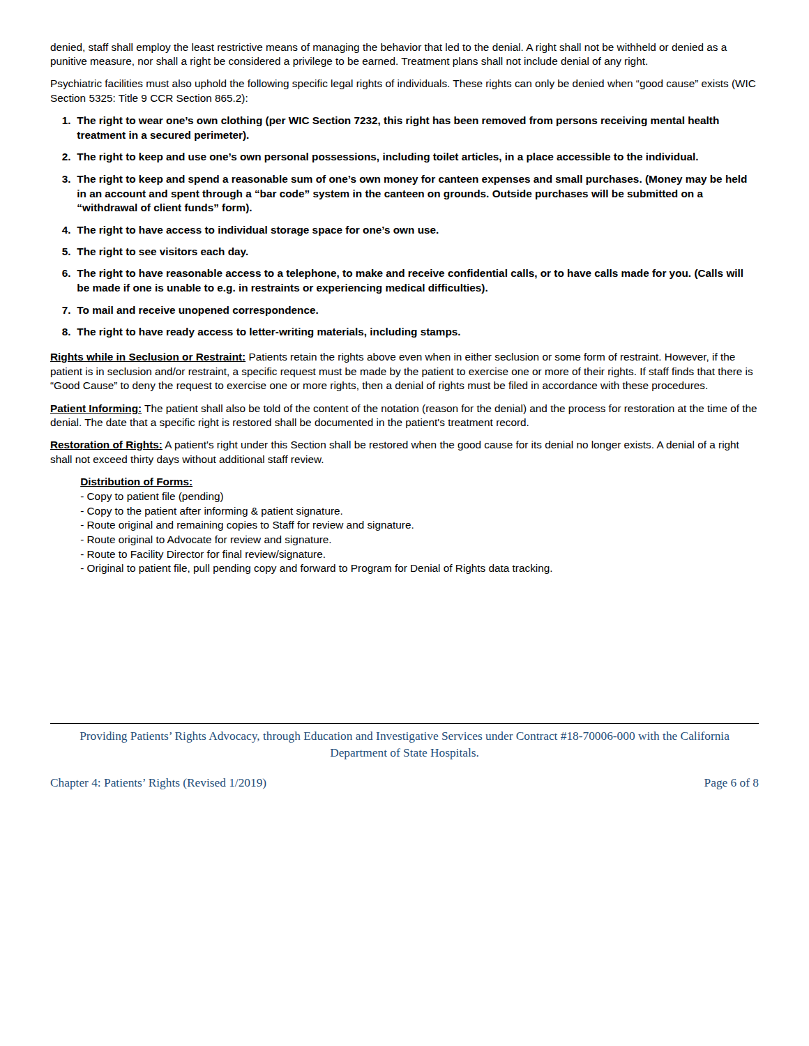denied, staff shall employ the least restrictive means of managing the behavior that led to the denial. A right shall not be withheld or denied as a punitive measure, nor shall a right be considered a privilege to be earned. Treatment plans shall not include denial of any right.
Psychiatric facilities must also uphold the following specific legal rights of individuals. These rights can only be denied when “good cause” exists (WIC Section 5325: Title 9 CCR Section 865.2):
The right to wear one’s own clothing (per WIC Section 7232, this right has been removed from persons receiving mental health treatment in a secured perimeter).
The right to keep and use one’s own personal possessions, including toilet articles, in a place accessible to the individual.
The right to keep and spend a reasonable sum of one’s own money for canteen expenses and small purchases. (Money may be held in an account and spent through a “bar code” system in the canteen on grounds. Outside purchases will be submitted on a “withdrawal of client funds” form).
The right to have access to individual storage space for one’s own use.
The right to see visitors each day.
The right to have reasonable access to a telephone, to make and receive confidential calls, or to have calls made for you. (Calls will be made if one is unable to e.g. in restraints or experiencing medical difficulties).
To mail and receive unopened correspondence.
The right to have ready access to letter-writing materials, including stamps.
Rights while in Seclusion or Restraint: Patients retain the rights above even when in either seclusion or some form of restraint. However, if the patient is in seclusion and/or restraint, a specific request must be made by the patient to exercise one or more of their rights. If staff finds that there is “Good Cause” to deny the request to exercise one or more rights, then a denial of rights must be filed in accordance with these procedures.
Patient Informing: The patient shall also be told of the content of the notation (reason for the denial) and the process for restoration at the time of the denial. The date that a specific right is restored shall be documented in the patient's treatment record.
Restoration of Rights: A patient's right under this Section shall be restored when the good cause for its denial no longer exists. A denial of a right shall not exceed thirty days without additional staff review.
Distribution of Forms:
- Copy to patient file (pending)
- Copy to the patient after informing & patient signature.
- Route original and remaining copies to Staff for review and signature.
- Route original to Advocate for review and signature.
- Route to Facility Director for final review/signature.
- Original to patient file, pull pending copy and forward to Program for Denial of Rights data tracking.
Providing Patients’ Rights Advocacy, through Education and Investigative Services under Contract #18-70006-000 with the California Department of State Hospitals.
Chapter 4: Patients’ Rights (Revised 1/2019) Page 6 of 8